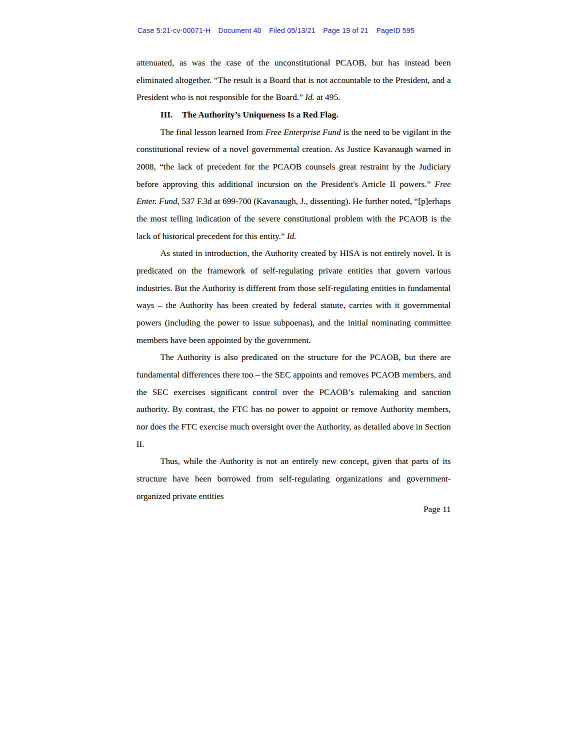Case 5:21-cv-00071-H Document 40 Filed 05/13/21 Page 19 of 21 PageID 595
attenuated, as was the case of the unconstitutional PCAOB, but has instead been eliminated altogether. “The result is a Board that is not accountable to the President, and a President who is not responsible for the Board.” Id. at 495.
III. The Authority’s Uniqueness Is a Red Flag.
The final lesson learned from Free Enterprise Fund is the need to be vigilant in the constitutional review of a novel governmental creation. As Justice Kavanaugh warned in 2008, “the lack of precedent for the PCAOB counsels great restraint by the Judiciary before approving this additional incursion on the President's Article II powers.” Free Enter. Fund, 537 F.3d at 699-700 (Kavanaugh, J., dissenting). He further noted, “[p]erhaps the most telling indication of the severe constitutional problem with the PCAOB is the lack of historical precedent for this entity.” Id.
As stated in introduction, the Authority created by HISA is not entirely novel. It is predicated on the framework of self-regulating private entities that govern various industries. But the Authority is different from those self-regulating entities in fundamental ways – the Authority has been created by federal statute, carries with it governmental powers (including the power to issue subpoenas), and the initial nominating committee members have been appointed by the government.
The Authority is also predicated on the structure for the PCAOB, but there are fundamental differences there too – the SEC appoints and removes PCAOB members, and the SEC exercises significant control over the PCAOB’s rulemaking and sanction authority. By contrast, the FTC has no power to appoint or remove Authority members, nor does the FTC exercise much oversight over the Authority, as detailed above in Section II.
Thus, while the Authority is not an entirely new concept, given that parts of its structure have been borrowed from self-regulating organizations and government-organized private entities
Page 11